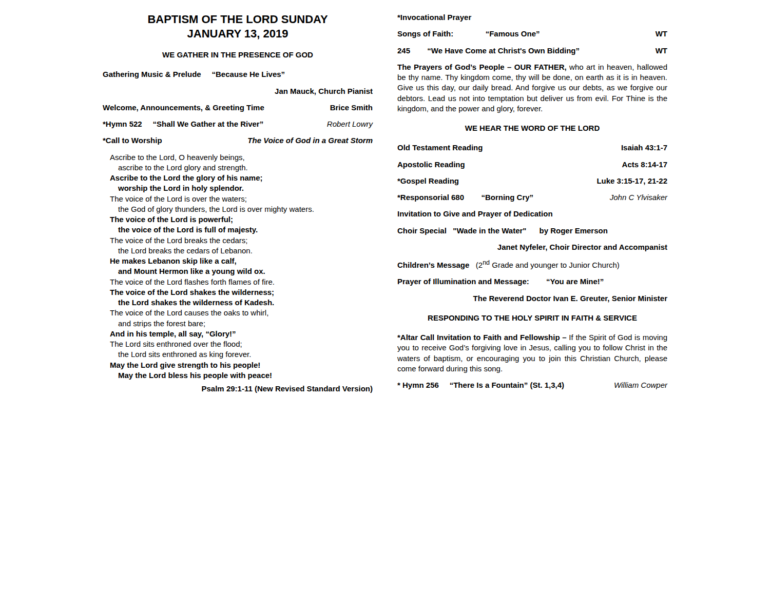BAPTISM OF THE LORD SUNDAY
JANUARY 13, 2019
WE GATHER IN THE PRESENCE OF GOD
Gathering Music & Prelude “Because He Lives”
Jan Mauck, Church Pianist
Welcome, Announcements, & Greeting Time Brice Smith
*Hymn 522 “Shall We Gather at the River” Robert Lowry
*Call to Worship The Voice of God in a Great Storm
Ascribe to the Lord, O heavenly beings,
ascribe to the Lord glory and strength.
Ascribe to the Lord the glory of his name;
worship the Lord in holy splendor.
The voice of the Lord is over the waters;
the God of glory thunders, the Lord is over mighty waters.
The voice of the Lord is powerful;
the voice of the Lord is full of majesty.
The voice of the Lord breaks the cedars;
the Lord breaks the cedars of Lebanon.
He makes Lebanon skip like a calf,
and Mount Hermon like a young wild ox.
The voice of the Lord flashes forth flames of fire.
The voice of the Lord shakes the wilderness;
the Lord shakes the wilderness of Kadesh.
The voice of the Lord causes the oaks to whirl,
and strips the forest bare;
And in his temple, all say, “Glory!”
The Lord sits enthroned over the flood;
the Lord sits enthroned as king forever.
May the Lord give strength to his people!
May the Lord bless his people with peace!
Psalm 29:1-11 (New Revised Standard Version)
*Invocational Prayer
Songs of Faith: “Famous One” WT
245 “We Have Come at Christ's Own Bidding” WT
The Prayers of God’s People – OUR FATHER, who art in heaven, hallowed be thy name. Thy kingdom come, thy will be done, on earth as it is in heaven. Give us this day, our daily bread. And forgive us our debts, as we forgive our debtors. Lead us not into temptation but deliver us from evil. For Thine is the kingdom, and the power and glory, forever.
WE HEAR THE WORD OF THE LORD
Old Testament Reading Isaiah 43:1-7
Apostolic Reading Acts 8:14-17
*Gospel Reading Luke 3:15-17, 21-22
*Responsorial 680 “Borning Cry” John C Ylvisaker
Invitation to Give and Prayer of Dedication
Choir Special "Wade in the Water" by Roger Emerson
Janet Nyfeler, Choir Director and Accompanist
Children’s Message (2nd Grade and younger to Junior Church)
Prayer of Illumination and Message: “You are Mine!”
The Reverend Doctor Ivan E. Greuter, Senior Minister
RESPONDING TO THE HOLY SPIRIT IN FAITH & SERVICE
*Altar Call Invitation to Faith and Fellowship – If the Spirit of God is moving you to receive God’s forgiving love in Jesus, calling you to follow Christ in the waters of baptism, or encouraging you to join this Christian Church, please come forward during this song.
* Hymn 256 “There Is a Fountain” (St. 1,3,4) William Cowper